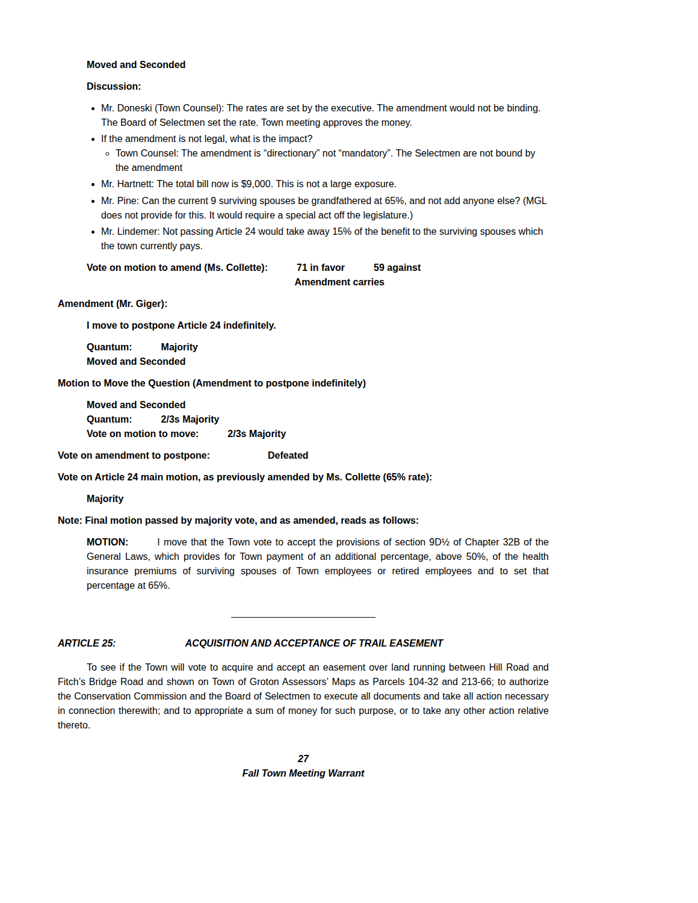Moved and Seconded
Discussion:
Mr. Doneski (Town Counsel): The rates are set by the executive. The amendment would not be binding. The Board of Selectmen set the rate. Town meeting approves the money.
If the amendment is not legal, what is the impact?
Town Counsel: The amendment is “directionary” not “mandatory”. The Selectmen are not bound by the amendment
Mr. Hartnett: The total bill now is $9,000. This is not a large exposure.
Mr. Pine: Can the current 9 surviving spouses be grandfathered at 65%, and not add anyone else? (MGL does not provide for this. It would require a special act off the legislature.)
Mr. Lindemer: Not passing Article 24 would take away 15% of the benefit to the surviving spouses which the town currently pays.
Vote on motion to amend (Ms. Collette): 71 in favor 59 against
Amendment carries
Amendment (Mr. Giger):
I move to postpone Article 24 indefinitely.
Quantum: Majority
Moved and Seconded
Motion to Move the Question (Amendment to postpone indefinitely)
Moved and Seconded
Quantum: 2/3s Majority
Vote on motion to move: 2/3s Majority
Vote on amendment to postpone: Defeated
Vote on Article 24 main motion, as previously amended by Ms. Collette (65% rate):
Majority
Note: Final motion passed by majority vote, and as amended, reads as follows:
MOTION: I move that the Town vote to accept the provisions of section 9D½ of Chapter 32B of the General Laws, which provides for Town payment of an additional percentage, above 50%, of the health insurance premiums of surviving spouses of Town employees or retired employees and to set that percentage at 65%.
ARTICLE 25:ACQUISITION AND ACCEPTANCE OF TRAIL EASEMENT
To see if the Town will vote to acquire and accept an easement over land running between Hill Road and Fitch’s Bridge Road and shown on Town of Groton Assessors’ Maps as Parcels 104-32 and 213-66; to authorize the Conservation Commission and the Board of Selectmen to execute all documents and take all action necessary in connection therewith; and to appropriate a sum of money for such purpose, or to take any other action relative thereto.
27
Fall Town Meeting Warrant